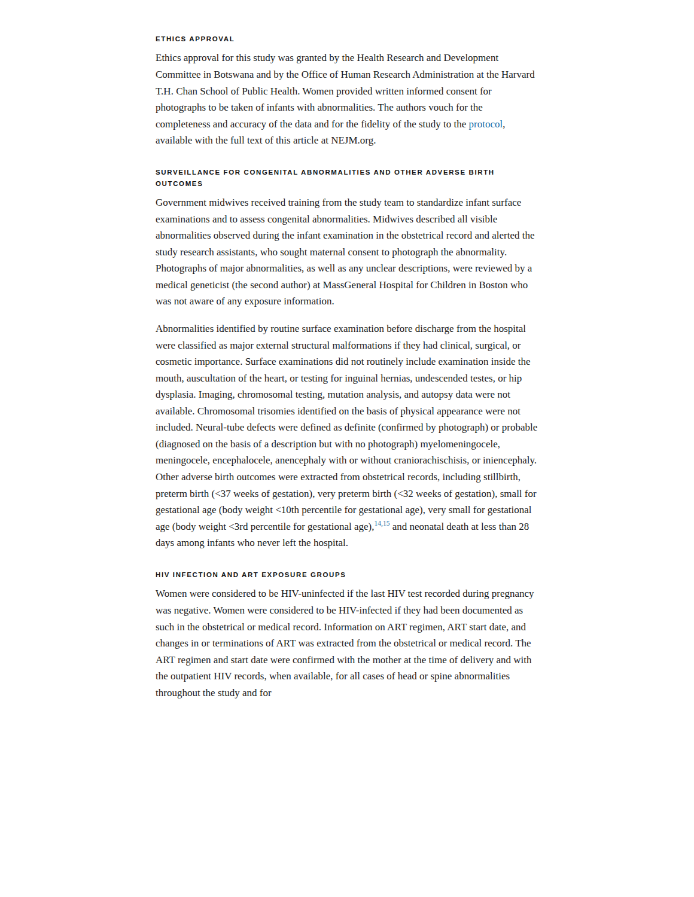Ethics Approval
Ethics approval for this study was granted by the Health Research and Development Committee in Botswana and by the Office of Human Research Administration at the Harvard T.H. Chan School of Public Health. Women provided written informed consent for photographs to be taken of infants with abnormalities. The authors vouch for the completeness and accuracy of the data and for the fidelity of the study to the protocol, available with the full text of this article at NEJM.org.
Surveillance for Congenital Abnormalities and Other Adverse Birth Outcomes
Government midwives received training from the study team to standardize infant surface examinations and to assess congenital abnormalities. Midwives described all visible abnormalities observed during the infant examination in the obstetrical record and alerted the study research assistants, who sought maternal consent to photograph the abnormality. Photographs of major abnormalities, as well as any unclear descriptions, were reviewed by a medical geneticist (the second author) at MassGeneral Hospital for Children in Boston who was not aware of any exposure information.
Abnormalities identified by routine surface examination before discharge from the hospital were classified as major external structural malformations if they had clinical, surgical, or cosmetic importance. Surface examinations did not routinely include examination inside the mouth, auscultation of the heart, or testing for inguinal hernias, undescended testes, or hip dysplasia. Imaging, chromosomal testing, mutation analysis, and autopsy data were not available. Chromosomal trisomies identified on the basis of physical appearance were not included. Neural-tube defects were defined as definite (confirmed by photograph) or probable (diagnosed on the basis of a description but with no photograph) myelomeningocele, meningocele, encephalocele, anencephaly with or without craniorachischisis, or iniencephaly. Other adverse birth outcomes were extracted from obstetrical records, including stillbirth, preterm birth (<37 weeks of gestation), very preterm birth (<32 weeks of gestation), small for gestational age (body weight <10th percentile for gestational age), very small for gestational age (body weight <3rd percentile for gestational age),14,15 and neonatal death at less than 28 days among infants who never left the hospital.
HIV Infection and ART Exposure Groups
Women were considered to be HIV-uninfected if the last HIV test recorded during pregnancy was negative. Women were considered to be HIV-infected if they had been documented as such in the obstetrical or medical record. Information on ART regimen, ART start date, and changes in or terminations of ART was extracted from the obstetrical or medical record. The ART regimen and start date were confirmed with the mother at the time of delivery and with the outpatient HIV records, when available, for all cases of head or spine abnormalities throughout the study and for